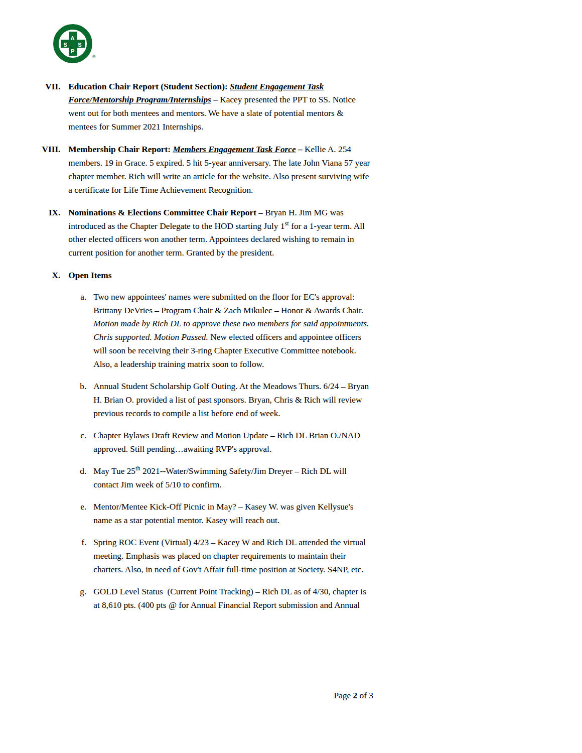A S S P
®
Education Chair Report (Student Section): Student Engagement Task Force/Mentorship Program/Internships – Kacey presented the PPT to SS. Notice went out for both mentees and mentors. We have a slate of potential mentors & mentees for Summer 2021 Internships.
Membership Chair Report: Members Engagement Task Force – Kellie A. 254 members. 19 in Grace. 5 expired. 5 hit 5-year anniversary. The late John Viana 57 year chapter member. Rich will write an article for the website. Also present surviving wife a certificate for Life Time Achievement Recognition.
Nominations & Elections Committee Chair Report – Bryan H. Jim MG was introduced as the Chapter Delegate to the HOD starting July 1st for a 1-year term. All other elected officers won another term. Appointees declared wishing to remain in current position for another term. Granted by the president.
Open Items
Two new appointees' names were submitted on the floor for EC's approval: Brittany DeVries – Program Chair & Zach Mikulec – Honor & Awards Chair. Motion made by Rich DL to approve these two members for said appointments. Chris supported. Motion Passed. New elected officers and appointee officers will soon be receiving their 3-ring Chapter Executive Committee notebook. Also, a leadership training matrix soon to follow.
Annual Student Scholarship Golf Outing. At the Meadows Thurs. 6/24 – Bryan H. Brian O. provided a list of past sponsors. Bryan, Chris & Rich will review previous records to compile a list before end of week.
Chapter Bylaws Draft Review and Motion Update – Rich DL Brian O./NAD approved. Still pending…awaiting RVP's approval.
May Tue 25th 2021--Water/Swimming Safety/Jim Dreyer – Rich DL will contact Jim week of 5/10 to confirm.
Mentor/Mentee Kick-Off Picnic in May? – Kasey W. was given Kellysue's name as a star potential mentor. Kasey will reach out.
Spring ROC Event (Virtual) 4/23 – Kacey W and Rich DL attended the virtual meeting. Emphasis was placed on chapter requirements to maintain their charters. Also, in need of Gov't Affair full-time position at Society. S4NP, etc.
GOLD Level Status (Current Point Tracking) – Rich DL as of 4/30, chapter is at 8,610 pts. (400 pts @ for Annual Financial Report submission and Annual
Page 2 of 3